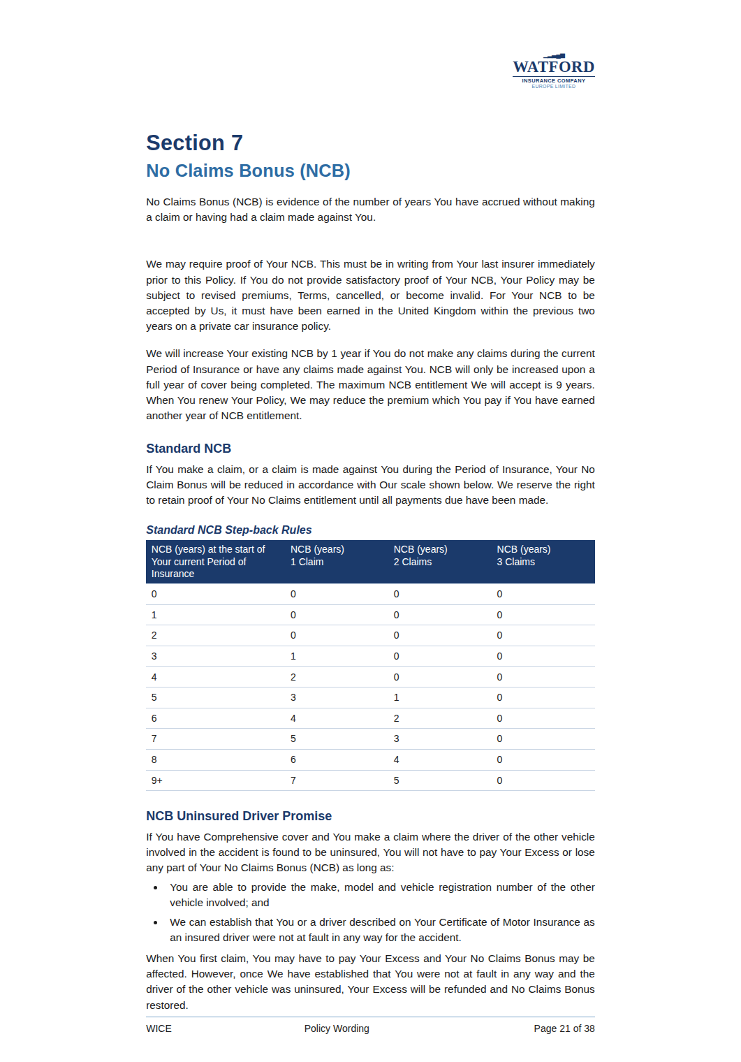▁▂▃▄▅ WATFORD INSURANCE COMPANY EUROPE LIMITED
Section 7
No Claims Bonus (NCB)
No Claims Bonus (NCB) is evidence of the number of years You have accrued without making a claim or having had a claim made against You.
We may require proof of Your NCB. This must be in writing from Your last insurer immediately prior to this Policy. If You do not provide satisfactory proof of Your NCB, Your Policy may be subject to revised premiums, Terms, cancelled, or become invalid. For Your NCB to be accepted by Us, it must have been earned in the United Kingdom within the previous two years on a private car insurance policy.
We will increase Your existing NCB by 1 year if You do not make any claims during the current Period of Insurance or have any claims made against You. NCB will only be increased upon a full year of cover being completed. The maximum NCB entitlement We will accept is 9 years. When You renew Your Policy, We may reduce the premium which You pay if You have earned another year of NCB entitlement.
Standard NCB
If You make a claim, or a claim is made against You during the Period of Insurance, Your No Claim Bonus will be reduced in accordance with Our scale shown below. We reserve the right to retain proof of Your No Claims entitlement until all payments due have been made.
Standard NCB Step-back Rules
| NCB (years) at the start of Your current Period of Insurance | NCB (years) 1 Claim | NCB (years) 2 Claims | NCB (years) 3 Claims |
| --- | --- | --- | --- |
| 0 | 0 | 0 | 0 |
| 1 | 0 | 0 | 0 |
| 2 | 0 | 0 | 0 |
| 3 | 1 | 0 | 0 |
| 4 | 2 | 0 | 0 |
| 5 | 3 | 1 | 0 |
| 6 | 4 | 2 | 0 |
| 7 | 5 | 3 | 0 |
| 8 | 6 | 4 | 0 |
| 9+ | 7 | 5 | 0 |
NCB Uninsured Driver Promise
If You have Comprehensive cover and You make a claim where the driver of the other vehicle involved in the accident is found to be uninsured, You will not have to pay Your Excess or lose any part of Your No Claims Bonus (NCB) as long as:
You are able to provide the make, model and vehicle registration number of the other vehicle involved; and
We can establish that You or a driver described on Your Certificate of Motor Insurance as an insured driver were not at fault in any way for the accident.
When You first claim, You may have to pay Your Excess and Your No Claims Bonus may be affected. However, once We have established that You were not at fault in any way and the driver of the other vehicle was uninsured, Your Excess will be refunded and No Claims Bonus restored.
WICE
Policy Wording
Page 21 of 38